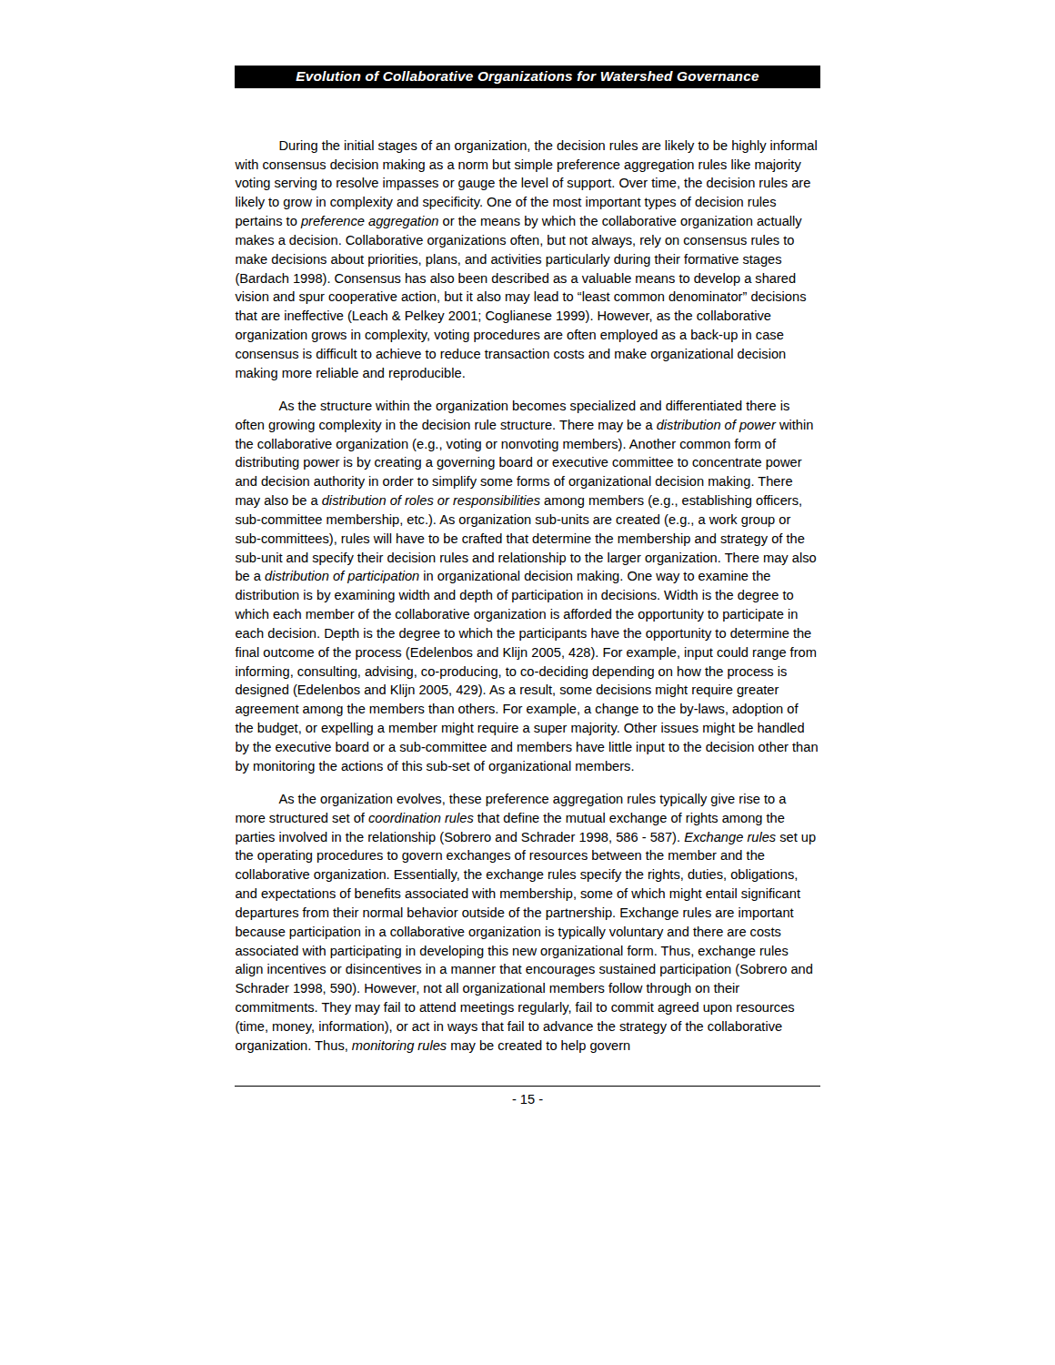Evolution of Collaborative Organizations for Watershed Governance
During the initial stages of an organization, the decision rules are likely to be highly informal with consensus decision making as a norm but simple preference aggregation rules like majority voting serving to resolve impasses or gauge the level of support. Over time, the decision rules are likely to grow in complexity and specificity. One of the most important types of decision rules pertains to preference aggregation or the means by which the collaborative organization actually makes a decision. Collaborative organizations often, but not always, rely on consensus rules to make decisions about priorities, plans, and activities particularly during their formative stages (Bardach 1998). Consensus has also been described as a valuable means to develop a shared vision and spur cooperative action, but it also may lead to “least common denominator” decisions that are ineffective (Leach & Pelkey 2001; Coglianese 1999). However, as the collaborative organization grows in complexity, voting procedures are often employed as a back-up in case consensus is difficult to achieve to reduce transaction costs and make organizational decision making more reliable and reproducible.
As the structure within the organization becomes specialized and differentiated there is often growing complexity in the decision rule structure. There may be a distribution of power within the collaborative organization (e.g., voting or nonvoting members). Another common form of distributing power is by creating a governing board or executive committee to concentrate power and decision authority in order to simplify some forms of organizational decision making. There may also be a distribution of roles or responsibilities among members (e.g., establishing officers, sub-committee membership, etc.). As organization sub-units are created (e.g., a work group or sub-committees), rules will have to be crafted that determine the membership and strategy of the sub-unit and specify their decision rules and relationship to the larger organization. There may also be a distribution of participation in organizational decision making. One way to examine the distribution is by examining width and depth of participation in decisions. Width is the degree to which each member of the collaborative organization is afforded the opportunity to participate in each decision. Depth is the degree to which the participants have the opportunity to determine the final outcome of the process (Edelenbos and Klijn 2005, 428). For example, input could range from informing, consulting, advising, co-producing, to co-deciding depending on how the process is designed (Edelenbos and Klijn 2005, 429). As a result, some decisions might require greater agreement among the members than others. For example, a change to the by-laws, adoption of the budget, or expelling a member might require a super majority. Other issues might be handled by the executive board or a sub-committee and members have little input to the decision other than by monitoring the actions of this sub-set of organizational members.
As the organization evolves, these preference aggregation rules typically give rise to a more structured set of coordination rules that define the mutual exchange of rights among the parties involved in the relationship (Sobrero and Schrader 1998, 586 - 587). Exchange rules set up the operating procedures to govern exchanges of resources between the member and the collaborative organization. Essentially, the exchange rules specify the rights, duties, obligations, and expectations of benefits associated with membership, some of which might entail significant departures from their normal behavior outside of the partnership. Exchange rules are important because participation in a collaborative organization is typically voluntary and there are costs associated with participating in developing this new organizational form. Thus, exchange rules align incentives or disincentives in a manner that encourages sustained participation (Sobrero and Schrader 1998, 590). However, not all organizational members follow through on their commitments. They may fail to attend meetings regularly, fail to commit agreed upon resources (time, money, information), or act in ways that fail to advance the strategy of the collaborative organization. Thus, monitoring rules may be created to help govern
- 15 -